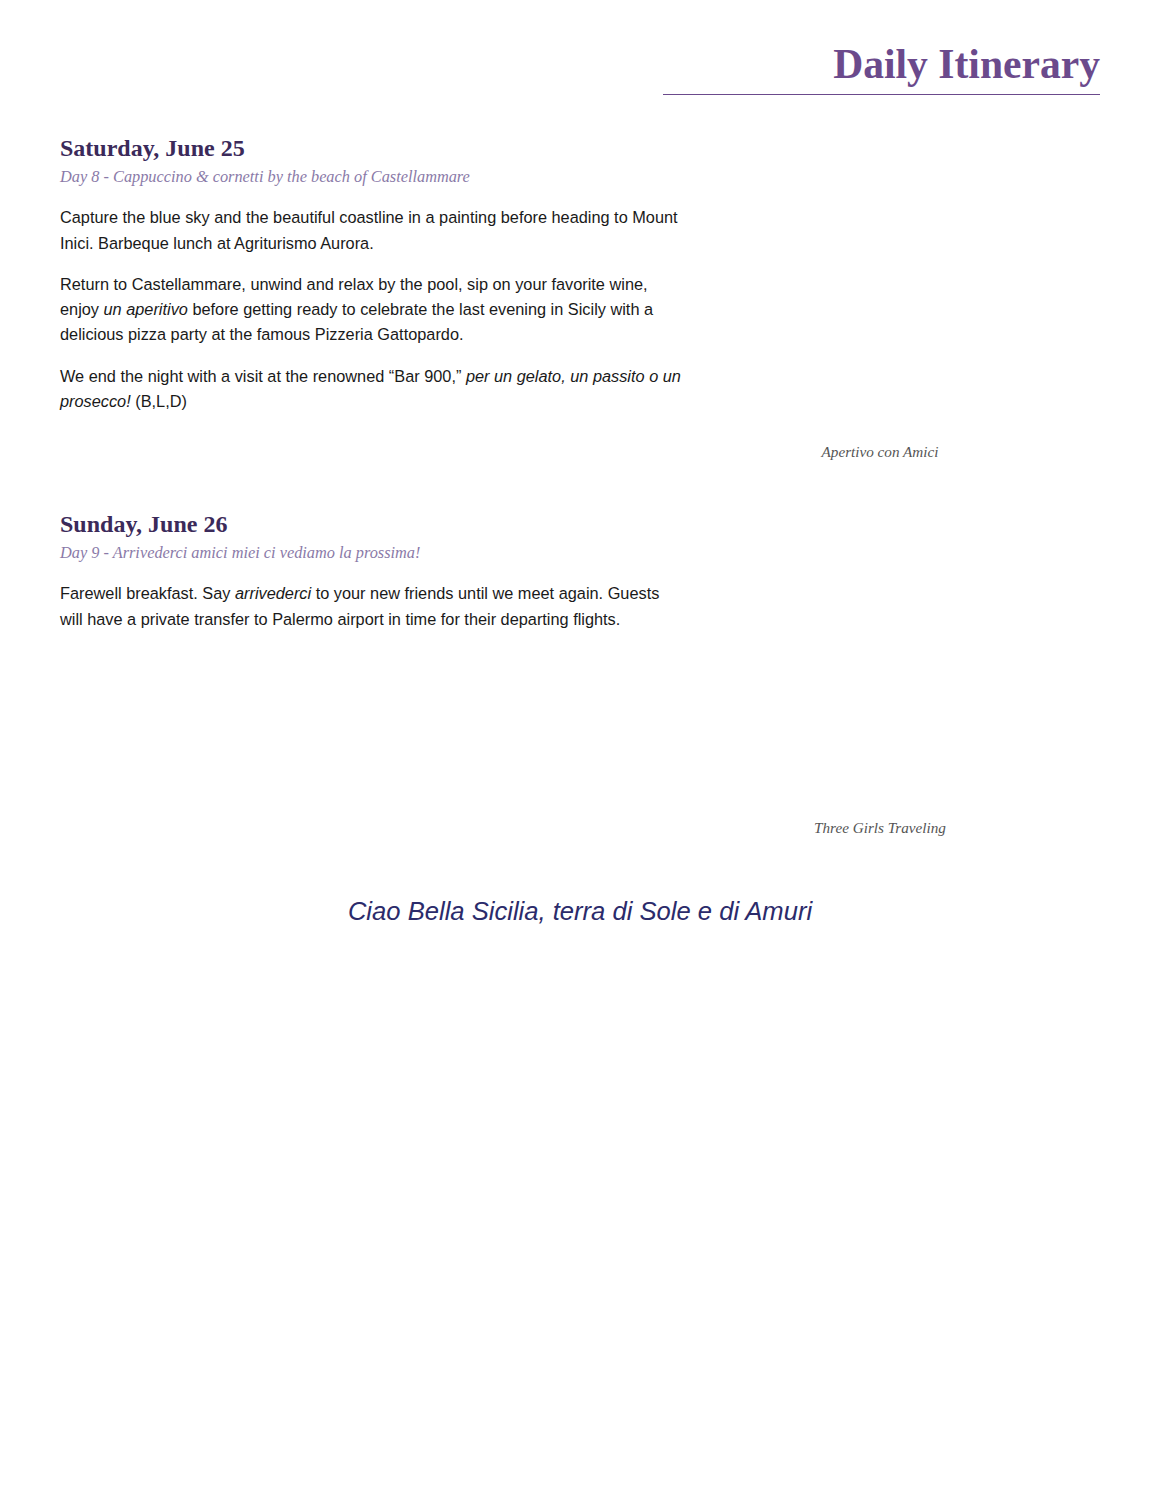Daily Itinerary
Saturday, June 25
Day 8 - Cappuccino & cornetti by the beach of Castellammare
Capture the blue sky and the beautiful coastline in a painting before heading to Mount Inici. Barbeque lunch at Agriturismo Aurora.
Return to Castellammare, unwind and relax by the pool, sip on your favorite wine, enjoy un aperitivo before getting ready to celebrate the last evening in Sicily with a delicious pizza party at the famous Pizzeria Gattopardo.
We end the night with a visit at the renowned “Bar 900,” per un gelato, un passito o un prosecco! (B,L,D)
Apertivo con Amici
Sunday, June 26
Day 9 - Arrivederci amici miei ci vediamo la prossima!
Farewell breakfast. Say arrivederci to your new friends until we meet again. Guests will have a private transfer to Palermo airport in time for their departing flights.
Three Girls Traveling
Ciao Bella Sicilia, terra di Sole e di Amuri